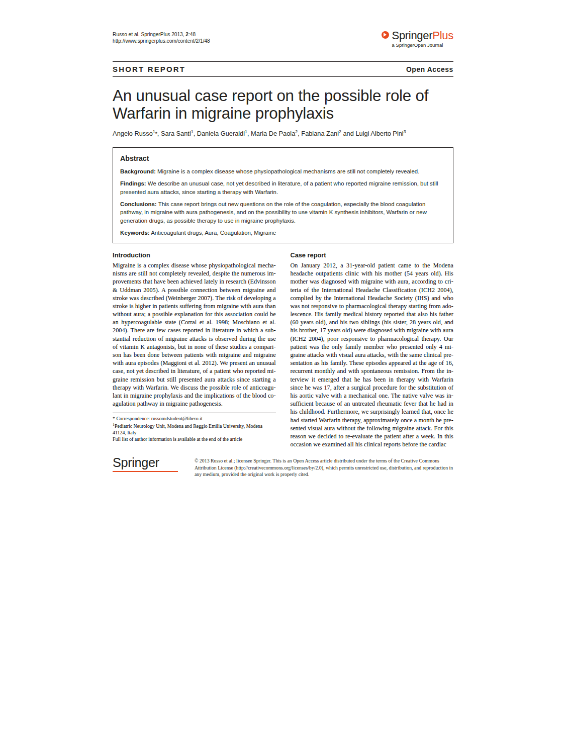Russo et al. SpringerPlus 2013, 2:48
http://www.springerplus.com/content/2/1/48
SpringerPlus
a SpringerOpen Journal
SHORT REPORT
Open Access
An unusual case report on the possible role of
Warfarin in migraine prophylaxis
Angelo Russo1*, Sara Santi1, Daniela Gueraldi1, Maria De Paola2, Fabiana Zani2 and Luigi Alberto Pini3
Abstract
Background: Migraine is a complex disease whose physiopathological mechanisms are still not completely revealed.
Findings: We describe an unusual case, not yet described in literature, of a patient who reported migraine remission, but still presented aura attacks, since starting a therapy with Warfarin.
Conclusions: This case report brings out new questions on the role of the coagulation, especially the blood coagulation pathway, in migraine with aura pathogenesis, and on the possibility to use vitamin K synthesis inhibitors, Warfarin or new generation drugs, as possible therapy to use in migraine prophylaxis.
Keywords: Anticoagulant drugs, Aura, Coagulation, Migraine
Introduction
Migraine is a complex disease whose physiopathological mechanisms are still not completely revealed, despite the numerous improvements that have been achieved lately in research (Edvinsson & Uddman 2005). A possible connection between migraine and stroke was described (Weinberger 2007). The risk of developing a stroke is higher in patients suffering from migraine with aura than without aura; a possible explanation for this association could be an hypercoagulable state (Corral et al. 1998; Moschiano et al. 2004). There are few cases reported in literature in which a substantial reduction of migraine attacks is observed during the use of vitamin K antagonists, but in none of these studies a comparison has been done between patients with migraine and migraine with aura episodes (Maggioni et al. 2012). We present an unusual case, not yet described in literature, of a patient who reported migraine remission but still presented aura attacks since starting a therapy with Warfarin. We discuss the possible role of anticoagulant in migraine prophylaxis and the implications of the blood coagulation pathway in migraine pathogenesis.
* Correspondence: russomdstudent@libero.it
1Pediatric Neurology Unit, Modena and Reggio Emilia University, Modena 41124, Italy
Full list of author information is available at the end of the article
Case report
On January 2012, a 31-year-old patient came to the Modena headache outpatients clinic with his mother (54 years old). His mother was diagnosed with migraine with aura, according to criteria of the International Headache Classification (ICH2 2004), complied by the International Headache Society (IHS) and who was not responsive to pharmacological therapy starting from adolescence. His family medical history reported that also his father (60 years old), and his two siblings (his sister, 28 years old, and his brother, 17 years old) were diagnosed with migraine with aura (ICH2 2004), poor responsive to pharmacological therapy. Our patient was the only family member who presented only 4 migraine attacks with visual aura attacks, with the same clinical presentation as his family. These episodes appeared at the age of 16, recurrent monthly and with spontaneous remission. From the interview it emerged that he has been in therapy with Warfarin since he was 17, after a surgical procedure for the substitution of his aortic valve with a mechanical one. The native valve was insufficient because of an untreated rheumatic fever that he had in his childhood. Furthermore, we surprisingly learned that, once he had started Warfarin therapy, approximately once a month he presented visual aura without the following migraine attack. For this reason we decided to re-evaluate the patient after a week. In this occasion we examined all his clinical reports before the cardiac
Springer
© 2013 Russo et al.; licensee Springer. This is an Open Access article distributed under the terms of the Creative Commons Attribution License (http://creativecommons.org/licenses/by/2.0), which permits unrestricted use, distribution, and reproduction in any medium, provided the original work is properly cited.